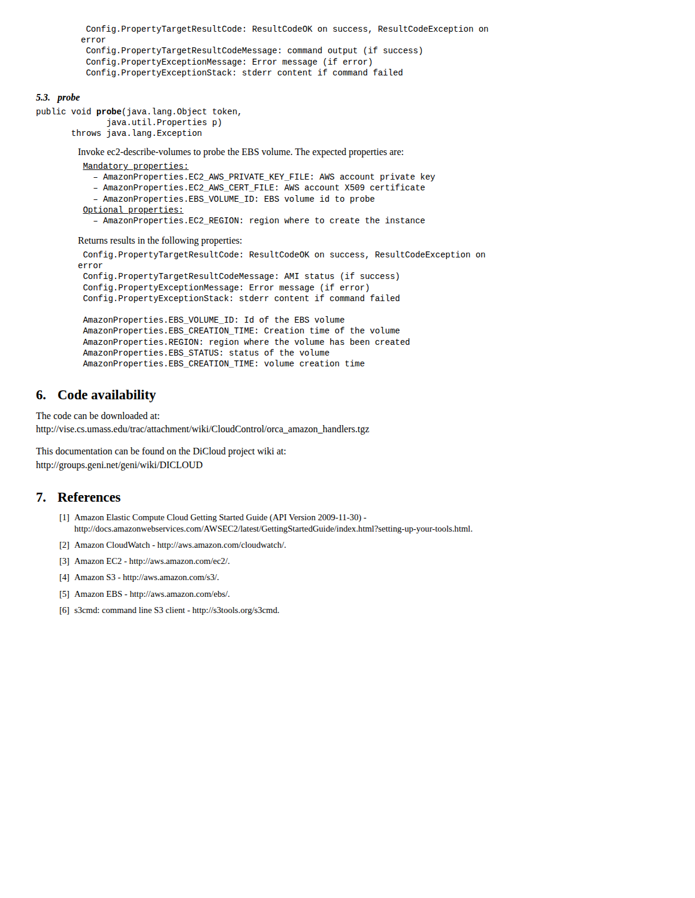Config.PropertyTargetResultCode: ResultCodeOK on success, ResultCodeException on
error
 Config.PropertyTargetResultCodeMessage: command output (if success)
 Config.PropertyExceptionMessage: Error message (if error)
 Config.PropertyExceptionStack: stderr content if command failed
5.3. probe
public void probe(java.lang.Object token,
              java.util.Properties p)
       throws java.lang.Exception
Invoke ec2-describe-volumes to probe the EBS volume. The expected properties are:
 Mandatory properties:
   – AmazonProperties.EC2_AWS_PRIVATE_KEY_FILE: AWS account private key
   – AmazonProperties.EC2_AWS_CERT_FILE: AWS account X509 certificate
   – AmazonProperties.EBS_VOLUME_ID: EBS volume id to probe
 Optional properties:
   – AmazonProperties.EC2_REGION: region where to create the instance
Returns results in the following properties:
 Config.PropertyTargetResultCode: ResultCodeOK on success, ResultCodeException on
error
 Config.PropertyTargetResultCodeMessage: AMI status (if success)
 Config.PropertyExceptionMessage: Error message (if error)
 Config.PropertyExceptionStack: stderr content if command failed

 AmazonProperties.EBS_VOLUME_ID: Id of the EBS volume
 AmazonProperties.EBS_CREATION_TIME: Creation time of the volume
 AmazonProperties.REGION: region where the volume has been created
 AmazonProperties.EBS_STATUS: status of the volume
 AmazonProperties.EBS_CREATION_TIME: volume creation time
6. Code availability
The code can be downloaded at:
http://vise.cs.umass.edu/trac/attachment/wiki/CloudControl/orca_amazon_handlers.tgz
This documentation can be found on the DiCloud project wiki at:
http://groups.geni.net/geni/wiki/DICLOUD
7. References
| [1] | Amazon Elastic Compute Cloud Getting Started Guide (API Version 2009-11-30) - http://docs.amazonwebservices.com/AWSEC2/latest/GettingStartedGuide/index.html?setting-up-your-tools.html. |
| [2] | Amazon CloudWatch - http://aws.amazon.com/cloudwatch/. |
| [3] | Amazon EC2 - http://aws.amazon.com/ec2/. |
| [4] | Amazon S3 - http://aws.amazon.com/s3/. |
| [5] | Amazon EBS - http://aws.amazon.com/ebs/. |
| [6] | s3cmd: command line S3 client - http://s3tools.org/s3cmd. |